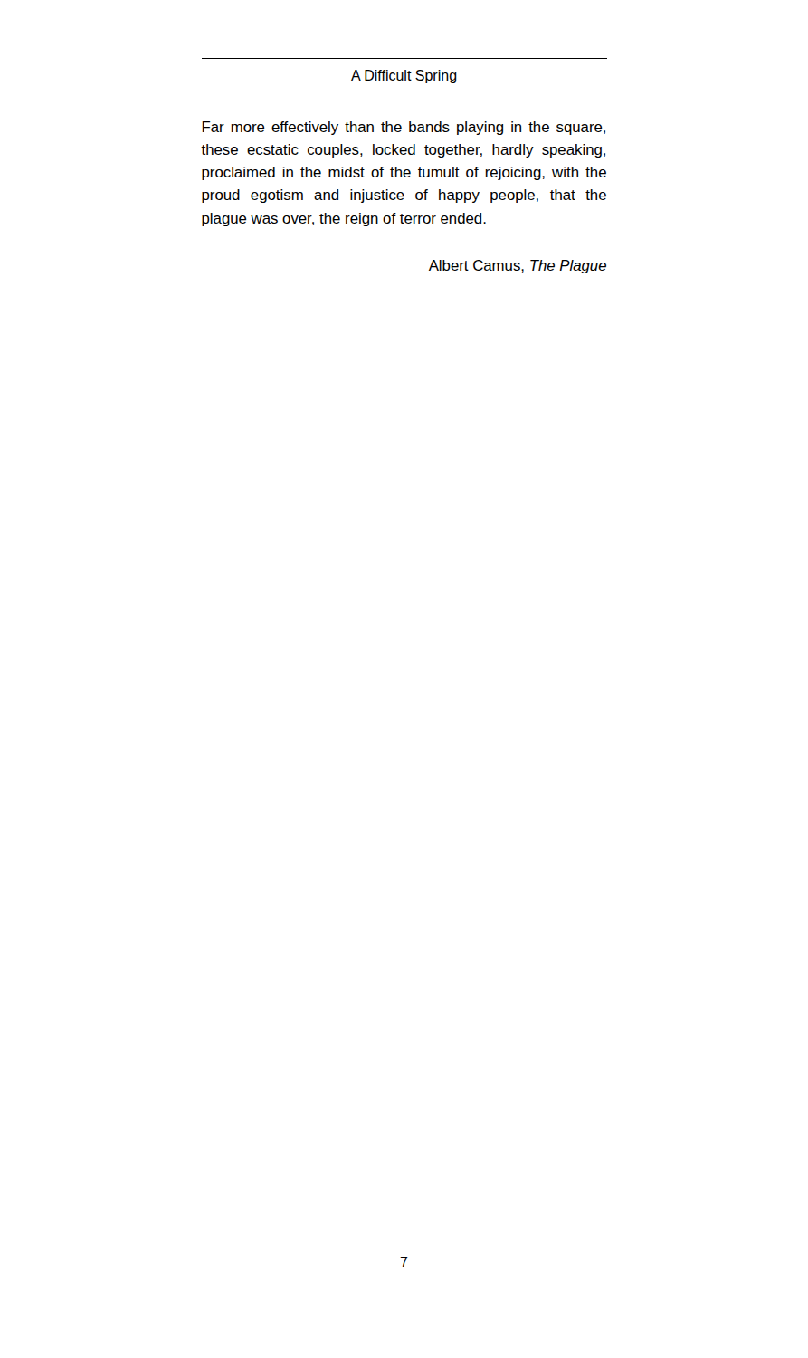A Difficult Spring
Far more effectively than the bands playing in the square, these ecstatic couples, locked together, hardly speaking, proclaimed in the midst of the tumult of rejoicing, with the proud egotism and injustice of happy people, that the plague was over, the reign of terror ended.
Albert Camus, The Plague
7